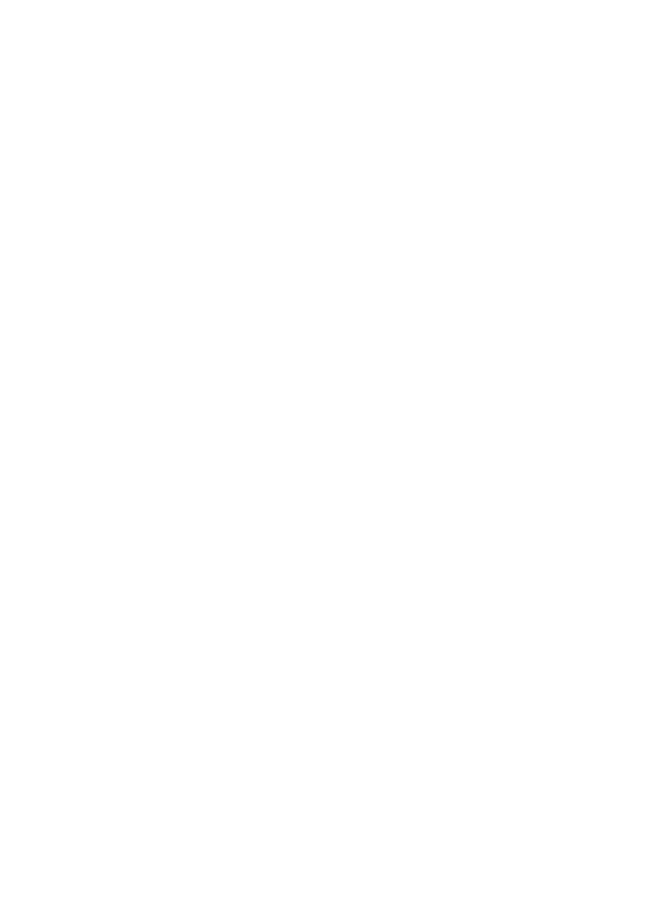Radiographic image with a single orange arrow annotation and no visible text labels.